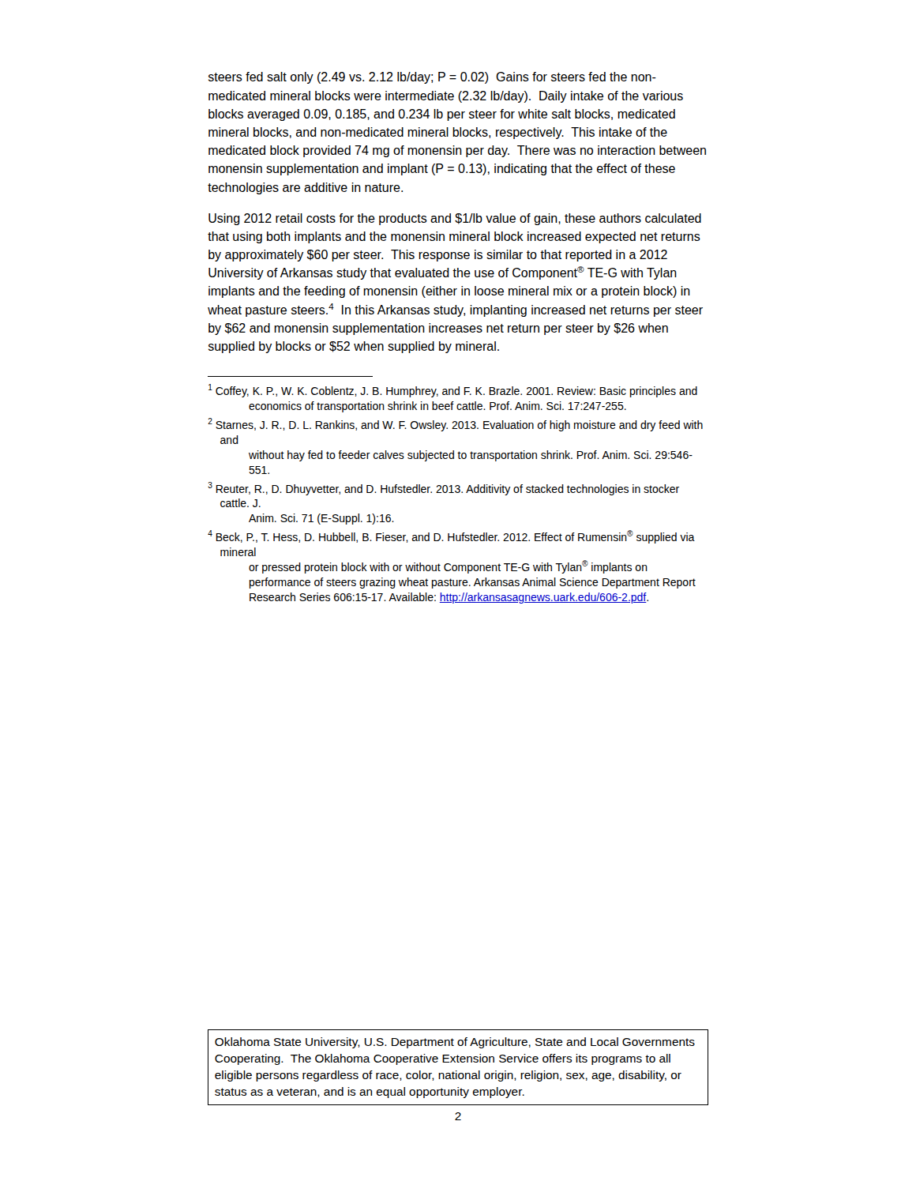steers fed salt only (2.49 vs. 2.12 lb/day; P = 0.02) Gains for steers fed the non-medicated mineral blocks were intermediate (2.32 lb/day). Daily intake of the various blocks averaged 0.09, 0.185, and 0.234 lb per steer for white salt blocks, medicated mineral blocks, and non-medicated mineral blocks, respectively. This intake of the medicated block provided 74 mg of monensin per day. There was no interaction between monensin supplementation and implant (P = 0.13), indicating that the effect of these technologies are additive in nature.
Using 2012 retail costs for the products and $1/lb value of gain, these authors calculated that using both implants and the monensin mineral block increased expected net returns by approximately $60 per steer. This response is similar to that reported in a 2012 University of Arkansas study that evaluated the use of Component® TE-G with Tylan implants and the feeding of monensin (either in loose mineral mix or a protein block) in wheat pasture steers.4 In this Arkansas study, implanting increased net returns per steer by $62 and monensin supplementation increases net return per steer by $26 when supplied by blocks or $52 when supplied by mineral.
1 Coffey, K. P., W. K. Coblentz, J. B. Humphrey, and F. K. Brazle. 2001. Review: Basic principles and economics of transportation shrink in beef cattle. Prof. Anim. Sci. 17:247-255.
2 Starnes, J. R., D. L. Rankins, and W. F. Owsley. 2013. Evaluation of high moisture and dry feed with and without hay fed to feeder calves subjected to transportation shrink. Prof. Anim. Sci. 29:546-551.
3 Reuter, R., D. Dhuyvetter, and D. Hufstedler. 2013. Additivity of stacked technologies in stocker cattle. J. Anim. Sci. 71 (E-Suppl. 1):16.
4 Beck, P., T. Hess, D. Hubbell, B. Fieser, and D. Hufstedler. 2012. Effect of Rumensin® supplied via mineral or pressed protein block with or without Component TE-G with Tylan® implants on performance of steers grazing wheat pasture. Arkansas Animal Science Department Report Research Series 606:15-17. Available: http://arkansasagnews.uark.edu/606-2.pdf.
Oklahoma State University, U.S. Department of Agriculture, State and Local Governments Cooperating. The Oklahoma Cooperative Extension Service offers its programs to all eligible persons regardless of race, color, national origin, religion, sex, age, disability, or status as a veteran, and is an equal opportunity employer.
2